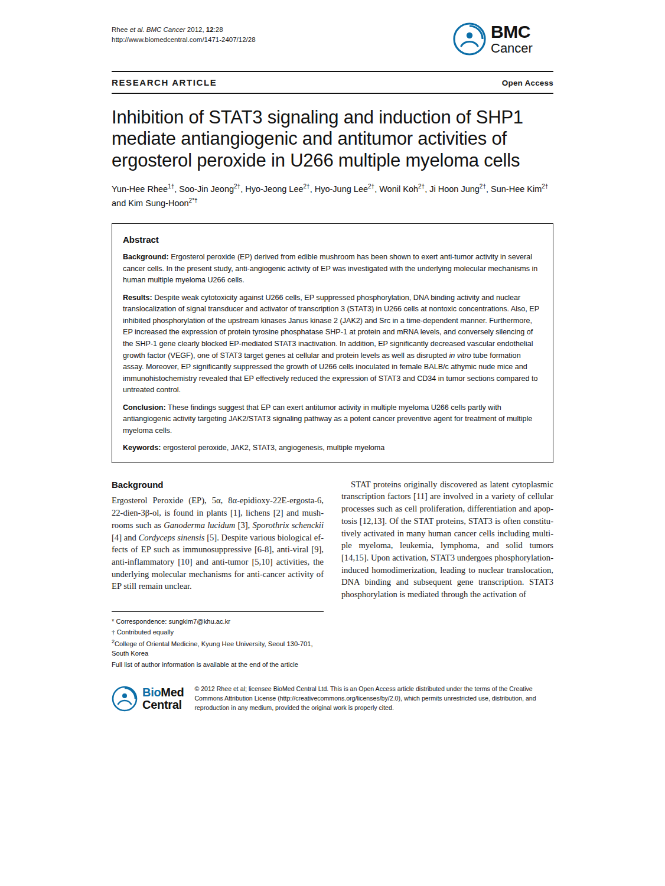Rhee et al. BMC Cancer 2012, 12:28
http://www.biomedcentral.com/1471-2407/12/28
BMC
Cancer
Research article
Open Access
Inhibition of STAT3 signaling and induction of SHP1 mediate antiangiogenic and antitumor activities of ergosterol peroxide in U266 multiple myeloma cells
Yun-Hee Rhee1†, Soo-Jin Jeong2†, Hyo-Jeong Lee2†, Hyo-Jung Lee2†, Wonil Koh2†, Ji Hoon Jung2†, Sun-Hee Kim2† and Kim Sung-Hoon2*†
Abstract
Background: Ergosterol peroxide (EP) derived from edible mushroom has been shown to exert anti-tumor activity in several cancer cells. In the present study, anti-angiogenic activity of EP was investigated with the underlying molecular mechanisms in human multiple myeloma U266 cells.
Results: Despite weak cytotoxicity against U266 cells, EP suppressed phosphorylation, DNA binding activity and nuclear translocalization of signal transducer and activator of transcription 3 (STAT3) in U266 cells at nontoxic concentrations. Also, EP inhibited phosphorylation of the upstream kinases Janus kinase 2 (JAK2) and Src in a time-dependent manner. Furthermore, EP increased the expression of protein tyrosine phosphatase SHP-1 at protein and mRNA levels, and conversely silencing of the SHP-1 gene clearly blocked EP-mediated STAT3 inactivation. In addition, EP significantly decreased vascular endothelial growth factor (VEGF), one of STAT3 target genes at cellular and protein levels as well as disrupted in vitro tube formation assay. Moreover, EP significantly suppressed the growth of U266 cells inoculated in female BALB/c athymic nude mice and immunohistochemistry revealed that EP effectively reduced the expression of STAT3 and CD34 in tumor sections compared to untreated control.
Conclusion: These findings suggest that EP can exert antitumor activity in multiple myeloma U266 cells partly with antiangiogenic activity targeting JAK2/STAT3 signaling pathway as a potent cancer preventive agent for treatment of multiple myeloma cells.
Keywords: ergosterol peroxide, JAK2, STAT3, angiogenesis, multiple myeloma
Background
Ergosterol Peroxide (EP), 5α, 8α-epidioxy-22E-ergosta-6, 22-dien-3β-ol, is found in plants [1], lichens [2] and mushrooms such as Ganoderma lucidum [3], Sporothrix schenckii [4] and Cordyceps sinensis [5]. Despite various biological effects of EP such as immunosuppressive [6-8], anti-viral [9], anti-inflammatory [10] and anti-tumor [5,10] activities, the underlying molecular mechanisms for anti-cancer activity of EP still remain unclear.
STAT proteins originally discovered as latent cytoplasmic transcription factors [11] are involved in a variety of cellular processes such as cell proliferation, differentiation and apoptosis [12,13]. Of the STAT proteins, STAT3 is often constitutively activated in many human cancer cells including multiple myeloma, leukemia, lymphoma, and solid tumors [14,15]. Upon activation, STAT3 undergoes phosphorylation-induced homodimerization, leading to nuclear translocation, DNA binding and subsequent gene transcription. STAT3 phosphorylation is mediated through the activation of
* Correspondence: sungkim7@khu.ac.kr
† Contributed equally
2College of Oriental Medicine, Kyung Hee University, Seoul 130-701, South Korea
Full list of author information is available at the end of the article
BioMed
Central
© 2012 Rhee et al; licensee BioMed Central Ltd. This is an Open Access article distributed under the terms of the Creative Commons Attribution License (http://creativecommons.org/licenses/by/2.0), which permits unrestricted use, distribution, and reproduction in any medium, provided the original work is properly cited.